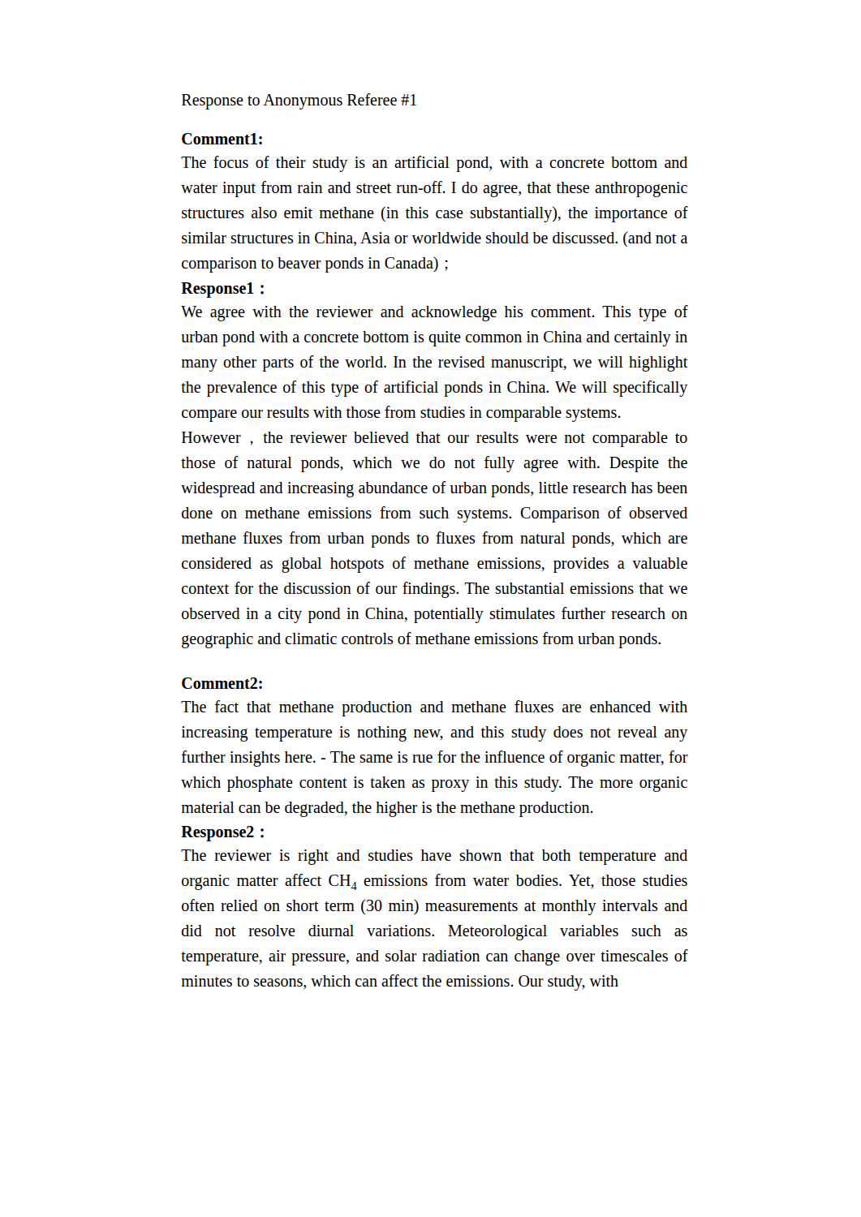Response to Anonymous Referee #1
Comment1:
The focus of their study is an artificial pond, with a concrete bottom and water input from rain and street run-off. I do agree, that these anthropogenic structures also emit methane (in this case substantially), the importance of similar structures in China, Asia or worldwide should be discussed. (and not a comparison to beaver ponds in Canada)；
Response1：
We agree with the reviewer and acknowledge his comment. This type of urban pond with a concrete bottom is quite common in China and certainly in many other parts of the world. In the revised manuscript, we will highlight the prevalence of this type of artificial ponds in China. We will specifically compare our results with those from studies in comparable systems.
However，the reviewer believed that our results were not comparable to those of natural ponds, which we do not fully agree with. Despite the widespread and increasing abundance of urban ponds, little research has been done on methane emissions from such systems. Comparison of observed methane fluxes from urban ponds to fluxes from natural ponds, which are considered as global hotspots of methane emissions, provides a valuable context for the discussion of our findings. The substantial emissions that we observed in a city pond in China, potentially stimulates further research on geographic and climatic controls of methane emissions from urban ponds.
Comment2:
The fact that methane production and methane fluxes are enhanced with increasing temperature is nothing new, and this study does not reveal any further insights here. - The same is rue for the influence of organic matter, for which phosphate content is taken as proxy in this study. The more organic material can be degraded, the higher is the methane production.
Response2：
The reviewer is right and studies have shown that both temperature and organic matter affect CH4 emissions from water bodies. Yet, those studies often relied on short term (30 min) measurements at monthly intervals and did not resolve diurnal variations. Meteorological variables such as temperature, air pressure, and solar radiation can change over timescales of minutes to seasons, which can affect the emissions. Our study, with